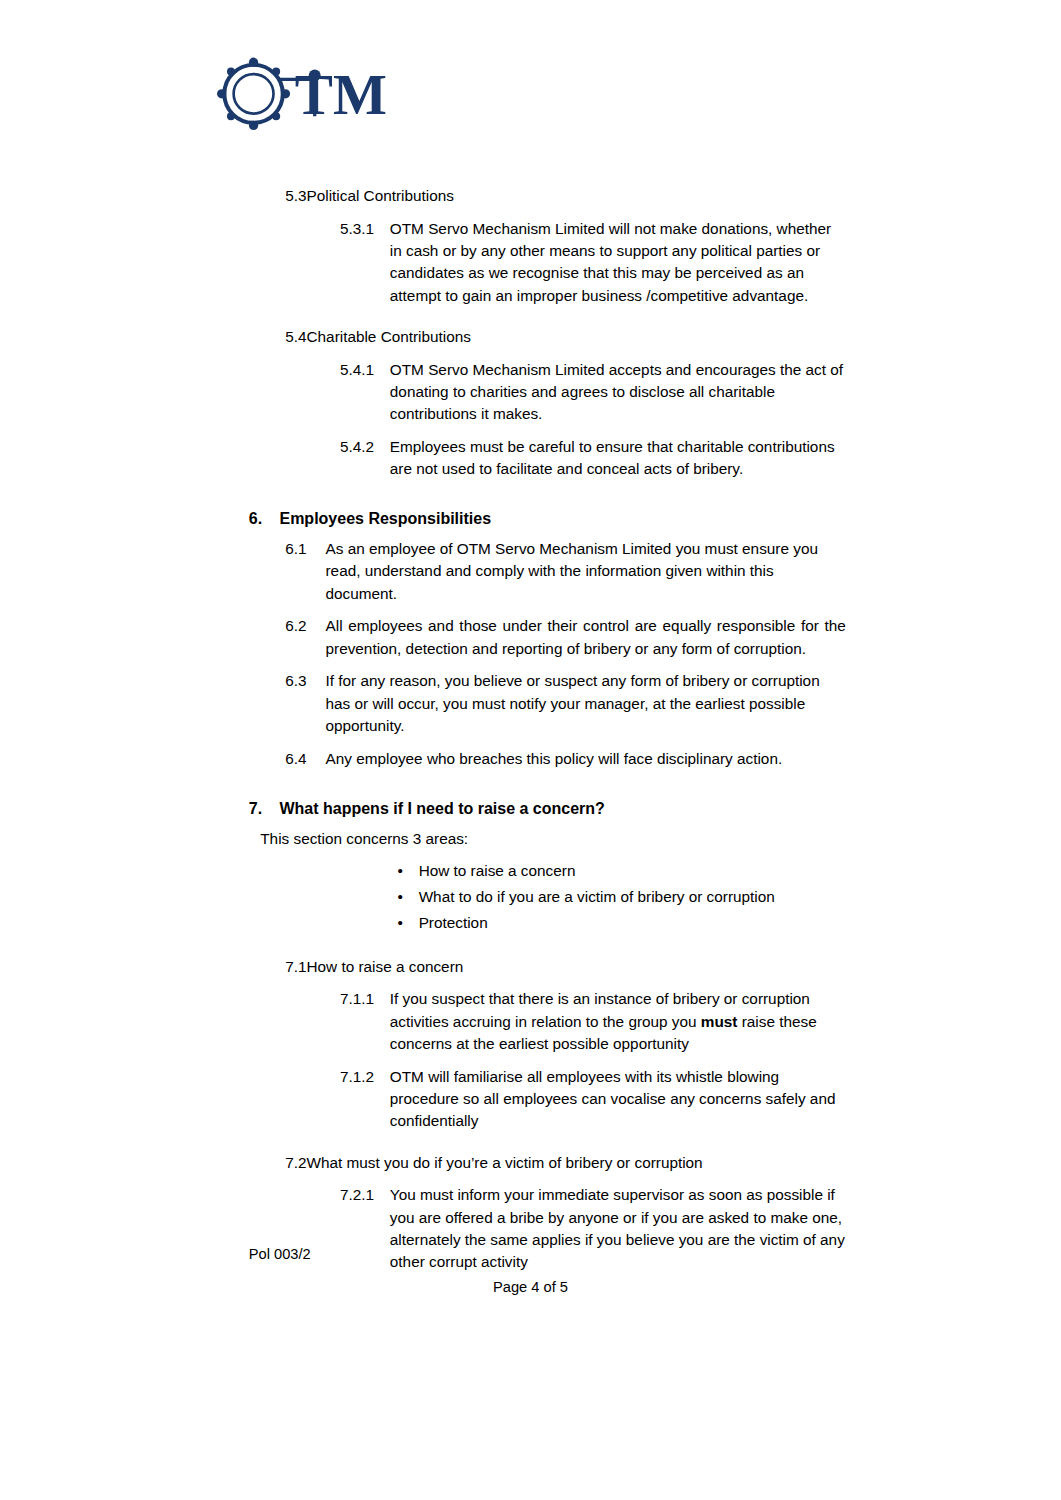5.3
Political Contributions
5.3.1
OTM Servo Mechanism Limited will not make donations, whether in cash or by any other means to support any political parties or candidates as we recognise that this may be perceived as an attempt to gain an improper business /competitive advantage.
5.4
Charitable Contributions
5.4.1
OTM Servo Mechanism Limited accepts and encourages the act of donating to charities and agrees to disclose all charitable contributions it makes.
5.4.2
Employees must be careful to ensure that charitable contributions are not used to facilitate and conceal acts of bribery.
6. Employees Responsibilities
6.1
As an employee of OTM Servo Mechanism Limited you must ensure you read, understand and comply with the information given within this document.
6.2
All employees and those under their control are equally responsible for the prevention, detection and reporting of bribery or any form of corruption.
6.3
If for any reason, you believe or suspect any form of bribery or corruption has or will occur, you must notify your manager, at the earliest possible opportunity.
6.4
Any employee who breaches this policy will face disciplinary action.
7. What happens if I need to raise a concern?
This section concerns 3 areas:
How to raise a concern
What to do if you are a victim of bribery or corruption
Protection
7.1
How to raise a concern
7.1.1
If you suspect that there is an instance of bribery or corruption activities accruing in relation to the group you must raise these concerns at the earliest possible opportunity
7.1.2
OTM will familiarise all employees with its whistle blowing procedure so all employees can vocalise any concerns safely and confidentially
7.2
What must you do if you’re a victim of bribery or corruption
7.2.1
You must inform your immediate supervisor as soon as possible if you are offered a bribe by anyone or if you are asked to make one, alternately the same applies if you believe you are the victim of any other corrupt activity
Pol 003/2
Page 4 of 5